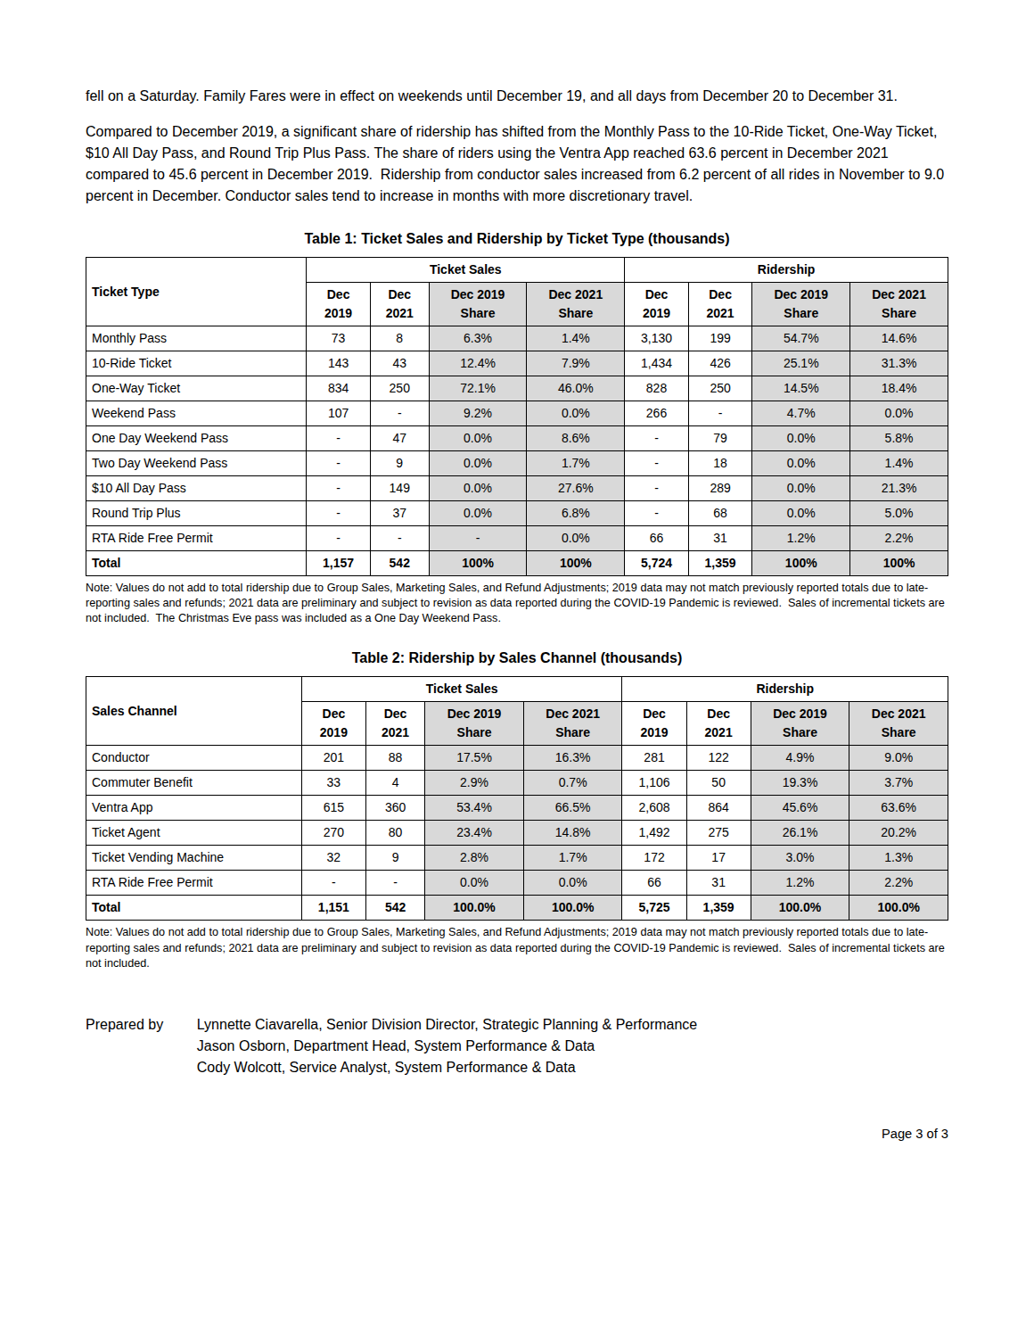fell on a Saturday. Family Fares were in effect on weekends until December 19, and all days from December 20 to December 31.
Compared to December 2019, a significant share of ridership has shifted from the Monthly Pass to the 10-Ride Ticket, One-Way Ticket, $10 All Day Pass, and Round Trip Plus Pass. The share of riders using the Ventra App reached 63.6 percent in December 2021 compared to 45.6 percent in December 2019. Ridership from conductor sales increased from 6.2 percent of all rides in November to 9.0 percent in December. Conductor sales tend to increase in months with more discretionary travel.
Table 1: Ticket Sales and Ridership by Ticket Type (thousands)
| Ticket Type | Ticket Sales | Ridership |
| --- | --- | --- |
| Dec 2019 | Dec 2021 | Dec 2019 Share | Dec 2021 Share | Dec 2019 | Dec 2021 | Dec 2019 Share | Dec 2021 Share |
| Monthly Pass | 73 | 8 | 6.3% | 1.4% | 3,130 | 199 | 54.7% | 14.6% |
| 10-Ride Ticket | 143 | 43 | 12.4% | 7.9% | 1,434 | 426 | 25.1% | 31.3% |
| One-Way Ticket | 834 | 250 | 72.1% | 46.0% | 828 | 250 | 14.5% | 18.4% |
| Weekend Pass | 107 | - | 9.2% | 0.0% | 266 | - | 4.7% | 0.0% |
| One Day Weekend Pass | - | 47 | 0.0% | 8.6% | - | 79 | 0.0% | 5.8% |
| Two Day Weekend Pass | - | 9 | 0.0% | 1.7% | - | 18 | 0.0% | 1.4% |
| $10 All Day Pass | - | 149 | 0.0% | 27.6% | - | 289 | 0.0% | 21.3% |
| Round Trip Plus | - | 37 | 0.0% | 6.8% | - | 68 | 0.0% | 5.0% |
| RTA Ride Free Permit | - | - | - | 0.0% | 66 | 31 | 1.2% | 2.2% |
| Total | 1,157 | 542 | 100% | 100% | 5,724 | 1,359 | 100% | 100% |
Note: Values do not add to total ridership due to Group Sales, Marketing Sales, and Refund Adjustments; 2019 data may not match previously reported totals due to late-reporting sales and refunds; 2021 data are preliminary and subject to revision as data reported during the COVID-19 Pandemic is reviewed. Sales of incremental tickets are not included. The Christmas Eve pass was included as a One Day Weekend Pass.
Table 2: Ridership by Sales Channel (thousands)
| Sales Channel | Ticket Sales | Ridership |
| --- | --- | --- |
| Dec 2019 | Dec 2021 | Dec 2019 Share | Dec 2021 Share | Dec 2019 | Dec 2021 | Dec 2019 Share | Dec 2021 Share |
| Conductor | 201 | 88 | 17.5% | 16.3% | 281 | 122 | 4.9% | 9.0% |
| Commuter Benefit | 33 | 4 | 2.9% | 0.7% | 1,106 | 50 | 19.3% | 3.7% |
| Ventra App | 615 | 360 | 53.4% | 66.5% | 2,608 | 864 | 45.6% | 63.6% |
| Ticket Agent | 270 | 80 | 23.4% | 14.8% | 1,492 | 275 | 26.1% | 20.2% |
| Ticket Vending Machine | 32 | 9 | 2.8% | 1.7% | 172 | 17 | 3.0% | 1.3% |
| RTA Ride Free Permit | - | - | 0.0% | 0.0% | 66 | 31 | 1.2% | 2.2% |
| Total | 1,151 | 542 | 100.0% | 100.0% | 5,725 | 1,359 | 100.0% | 100.0% |
Note: Values do not add to total ridership due to Group Sales, Marketing Sales, and Refund Adjustments; 2019 data may not match previously reported totals due to late-reporting sales and refunds; 2021 data are preliminary and subject to revision as data reported during the COVID-19 Pandemic is reviewed. Sales of incremental tickets are not included.
Prepared by Lynnette Ciavarella, Senior Division Director, Strategic Planning & Performance
Jason Osborn, Department Head, System Performance & Data
Cody Wolcott, Service Analyst, System Performance & Data
Page 3 of 3